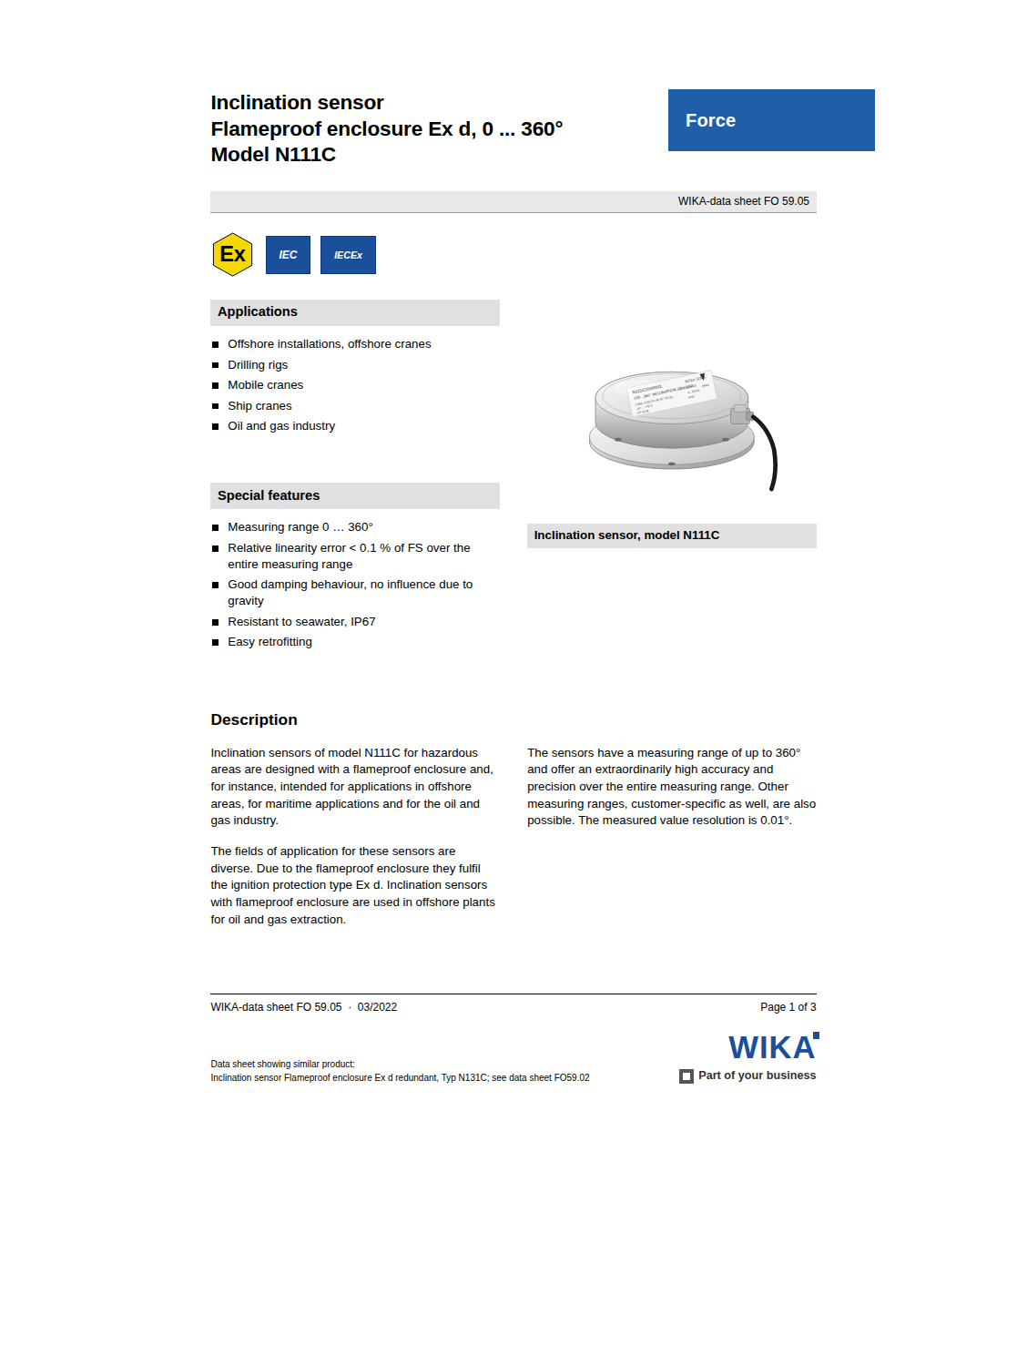Force
Inclination sensor
Flameproof enclosure Ex d, 0 ... 360°
Model N111C
WIKA-data sheet FO 59.05
Ex
IEC
IECEx
Applications
Offshore installations, offshore cranes
Drilling rigs
Mobile cranes
Ship cranes
Oil and gas industry
Special features
Measuring range 0 … 360°
Relative linearity error < 0.1 % of FS over the entire measuring range
Good damping behaviour, no influence due to gravity
Resistant to seawater, IP67
Easy retrofitting
N111C1000001 100...360° INCLINATION SENSOR Class: II 2G Ex db IIC T6 Gb -40 ... +70°C CE 0158 IECEx 12345 24V DC 4...20mA IP67 WIKA
Inclination sensor, model N111C
Description
Inclination sensors of model N111C for hazardous areas are designed with a flameproof enclosure and, for instance, intended for applications in offshore areas, for maritime applications and for the oil and gas industry.
The fields of application for these sensors are diverse. Due to the flameproof enclosure they fulfil the ignition protection type Ex d. Inclination sensors with flameproof enclosure are used in offshore plants for oil and gas extraction.
The sensors have a measuring range of up to 360° and offer an extraordinarily high accuracy and precision over the entire measuring range. Other measuring ranges, customer-specific as well, are also possible. The measured value resolution is 0.01°.
WIKA-data sheet FO 59.05 · 03/2022 Page 1 of 3
Data sheet showing similar product:
Inclination sensor Flameproof enclosure Ex d redundant, Typ N131C; see data sheet FO59.02
WIKA
Part of your business